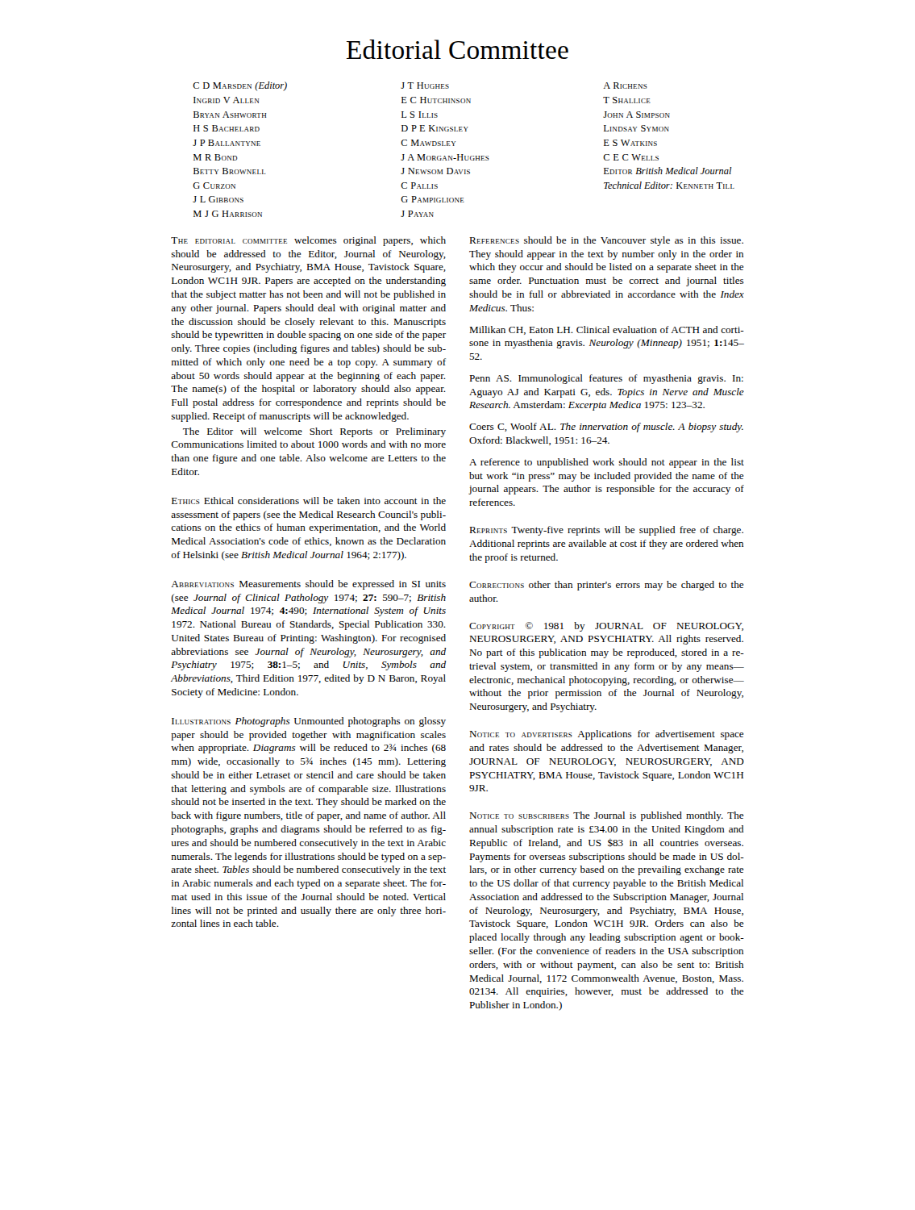Editorial Committee
C D Marsden (Editor)
Ingrid V Allen
Bryan Ashworth
H S Bachelard
J P Ballantyne
M R Bond
Betty Brownell
G Curzon
J L Gibbons
M J G Harrison
J T Hughes
E C Hutchinson
L S Illis
D P E Kingsley
C Mawdsley
J A Morgan-Hughes
J Newsom Davis
C Pallis
G Pampiglione
J Payan
A Richens
T Shallice
John A Simpson
Lindsay Symon
E S Watkins
C E C Wells
Editor British Medical Journal
Technical Editor: Kenneth Till
The editorial committee welcomes original papers, which should be addressed to the Editor, Journal of Neurology, Neurosurgery, and Psychiatry, BMA House, Tavistock Square, London WC1H 9JR. Papers are accepted on the understanding that the subject matter has not been and will not be published in any other journal. Papers should deal with original matter and the discussion should be closely relevant to this. Manuscripts should be typewritten in double spacing on one side of the paper only. Three copies (including figures and tables) should be submitted of which only one need be a top copy. A summary of about 50 words should appear at the beginning of each paper. The name(s) of the hospital or laboratory should also appear. Full postal address for correspondence and reprints should be supplied. Receipt of manuscripts will be acknowledged.
The Editor will welcome Short Reports or Preliminary Communications limited to about 1000 words and with no more than one figure and one table. Also welcome are Letters to the Editor.
Ethics Ethical considerations will be taken into account in the assessment of papers (see the Medical Research Council's publications on the ethics of human experimentation, and the World Medical Association's code of ethics, known as the Declaration of Helsinki (see British Medical Journal 1964; 2:177)).
Abbreviations Measurements should be expressed in SI units (see Journal of Clinical Pathology 1974; 27: 590–7; British Medical Journal 1974; 4: 490; International System of Units 1972. National Bureau of Standards, Special Publication 330. United States Bureau of Printing: Washington). For recognised abbreviations see Journal of Neurology, Neurosurgery, and Psychiatry 1975; 38: 1–5; and Units, Symbols and Abbreviations, Third Edition 1977, edited by D N Baron, Royal Society of Medicine: London.
Illustrations Photographs Unmounted photographs on glossy paper should be provided together with magnification scales when appropriate. Diagrams will be reduced to 2¾ inches (68 mm) wide, occasionally to 5¾ inches (145 mm). Lettering should be in either Letraset or stencil and care should be taken that lettering and symbols are of comparable size. Illustrations should not be inserted in the text. They should be marked on the back with figure numbers, title of paper, and name of author. All photographs, graphs and diagrams should be referred to as figures and should be numbered consecutively in the text in Arabic numerals. The legends for illustrations should be typed on a separate sheet. Tables should be numbered consecutively in the text in Arabic numerals and each typed on a separate sheet. The format used in this issue of the Journal should be noted. Vertical lines will not be printed and usually there are only three horizontal lines in each table.
References should be in the Vancouver style as in this issue. They should appear in the text by number only in the order in which they occur and should be listed on a separate sheet in the same order. Punctuation must be correct and journal titles should be in full or abbreviated in accordance with the Index Medicus. Thus:
Millikan CH, Eaton LH. Clinical evaluation of ACTH and cortisone in myasthenia gravis. Neurology (Minneap) 1951; 1: 145–52.
Penn AS. Immunological features of myasthenia gravis. In: Aguayo AJ and Karpati G, eds. Topics in Nerve and Muscle Research. Amsterdam: Excerpta Medica 1975: 123–32.
Coers C, Woolf AL. The innervation of muscle. A biopsy study. Oxford: Blackwell, 1951: 16–24.
A reference to unpublished work should not appear in the list but work “in press” may be included provided the name of the journal appears. The author is responsible for the accuracy of references.
Reprints Twenty-five reprints will be supplied free of charge. Additional reprints are available at cost if they are ordered when the proof is returned.
Corrections other than printer's errors may be charged to the author.
Copyright © 1981 by JOURNAL OF NEUROLOGY, NEUROSURGERY, AND PSYCHIATRY. All rights reserved. No part of this publication may be reproduced, stored in a retrieval system, or transmitted in any form or by any means—electronic, mechanical photocopying, recording, or otherwise—without the prior permission of the Journal of Neurology, Neurosurgery, and Psychiatry.
Notice to advertisers Applications for advertisement space and rates should be addressed to the Advertisement Manager, JOURNAL OF NEUROLOGY, NEUROSURGERY, AND PSYCHIATRY, BMA House, Tavistock Square, London WC1H 9JR.
Notice to subscribers The Journal is published monthly. The annual subscription rate is £34.00 in the United Kingdom and Republic of Ireland, and US $83 in all countries overseas. Payments for overseas subscriptions should be made in US dollars, or in other currency based on the prevailing exchange rate to the US dollar of that currency payable to the British Medical Association and addressed to the Subscription Manager, Journal of Neurology, Neurosurgery, and Psychiatry, BMA House, Tavistock Square, London WC1H 9JR. Orders can also be placed locally through any leading subscription agent or bookseller. (For the convenience of readers in the USA subscription orders, with or without payment, can also be sent to: British Medical Journal, 1172 Commonwealth Avenue, Boston, Mass. 02134. All enquiries, however, must be addressed to the Publisher in London.)